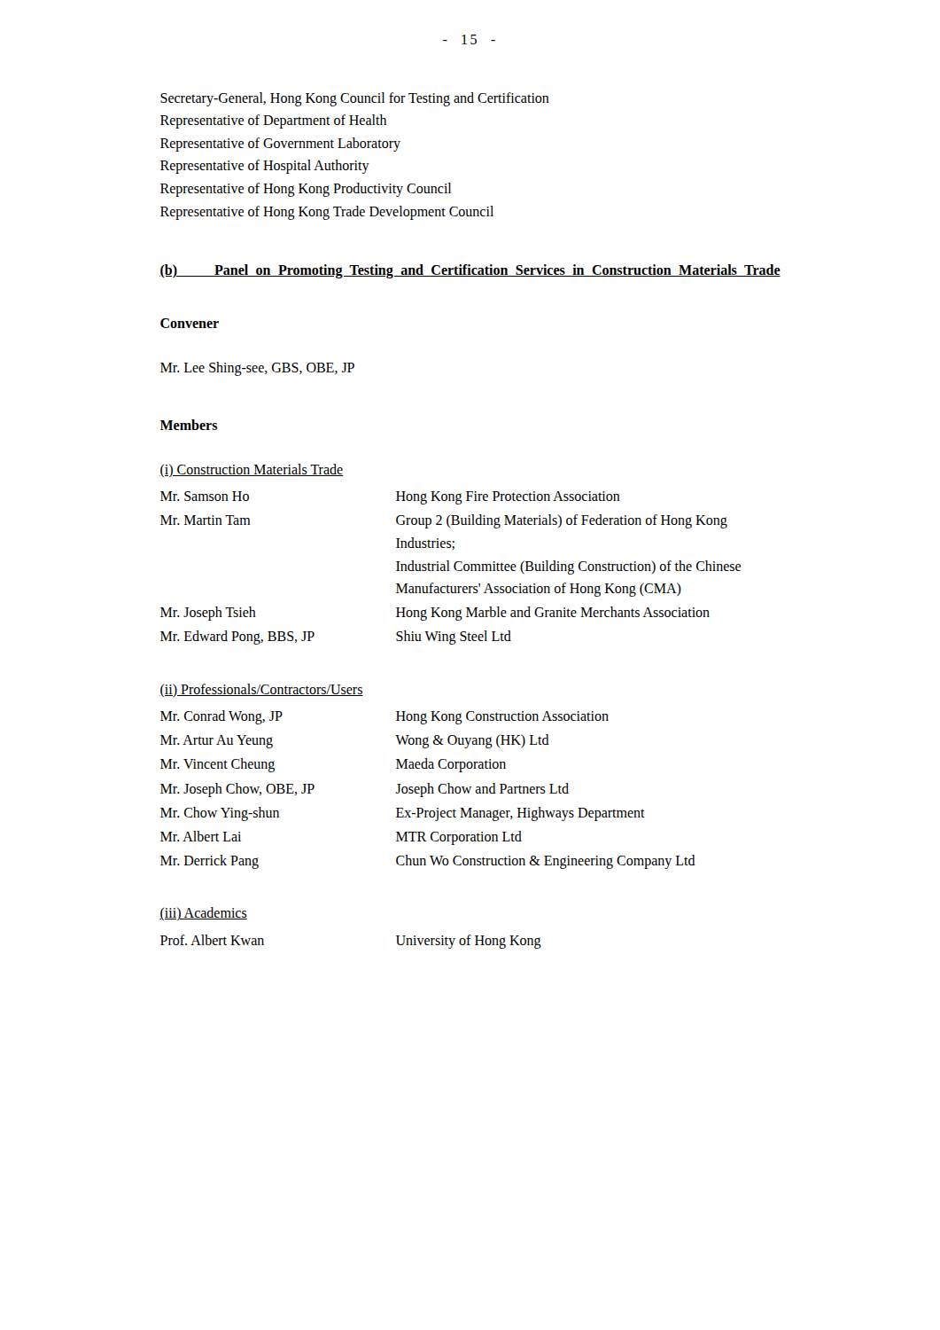- 15 -
Secretary-General, Hong Kong Council for Testing and Certification
Representative of Department of Health
Representative of Government Laboratory
Representative of Hospital Authority
Representative of Hong Kong Productivity Council
Representative of Hong Kong Trade Development Council
(b) Panel on Promoting Testing and Certification Services in Construction Materials Trade
Convener
Mr. Lee Shing-see, GBS, OBE, JP
Members
(i) Construction Materials Trade
| Mr. Samson Ho | Hong Kong Fire Protection Association |
| Mr. Martin Tam | Group 2 (Building Materials) of Federation of Hong Kong Industries; Industrial Committee (Building Construction) of the Chinese Manufacturers' Association of Hong Kong (CMA) |
| Mr. Joseph Tsieh | Hong Kong Marble and Granite Merchants Association |
| Mr. Edward Pong, BBS, JP | Shiu Wing Steel Ltd |
(ii) Professionals/Contractors/Users
| Mr. Conrad Wong, JP | Hong Kong Construction Association |
| Mr. Artur Au Yeung | Wong & Ouyang (HK) Ltd |
| Mr. Vincent Cheung | Maeda Corporation |
| Mr. Joseph Chow, OBE, JP | Joseph Chow and Partners Ltd |
| Mr. Chow Ying-shun | Ex-Project Manager, Highways Department |
| Mr. Albert Lai | MTR Corporation Ltd |
| Mr. Derrick Pang | Chun Wo Construction & Engineering Company Ltd |
(iii) Academics
| Prof. Albert Kwan | University of Hong Kong |